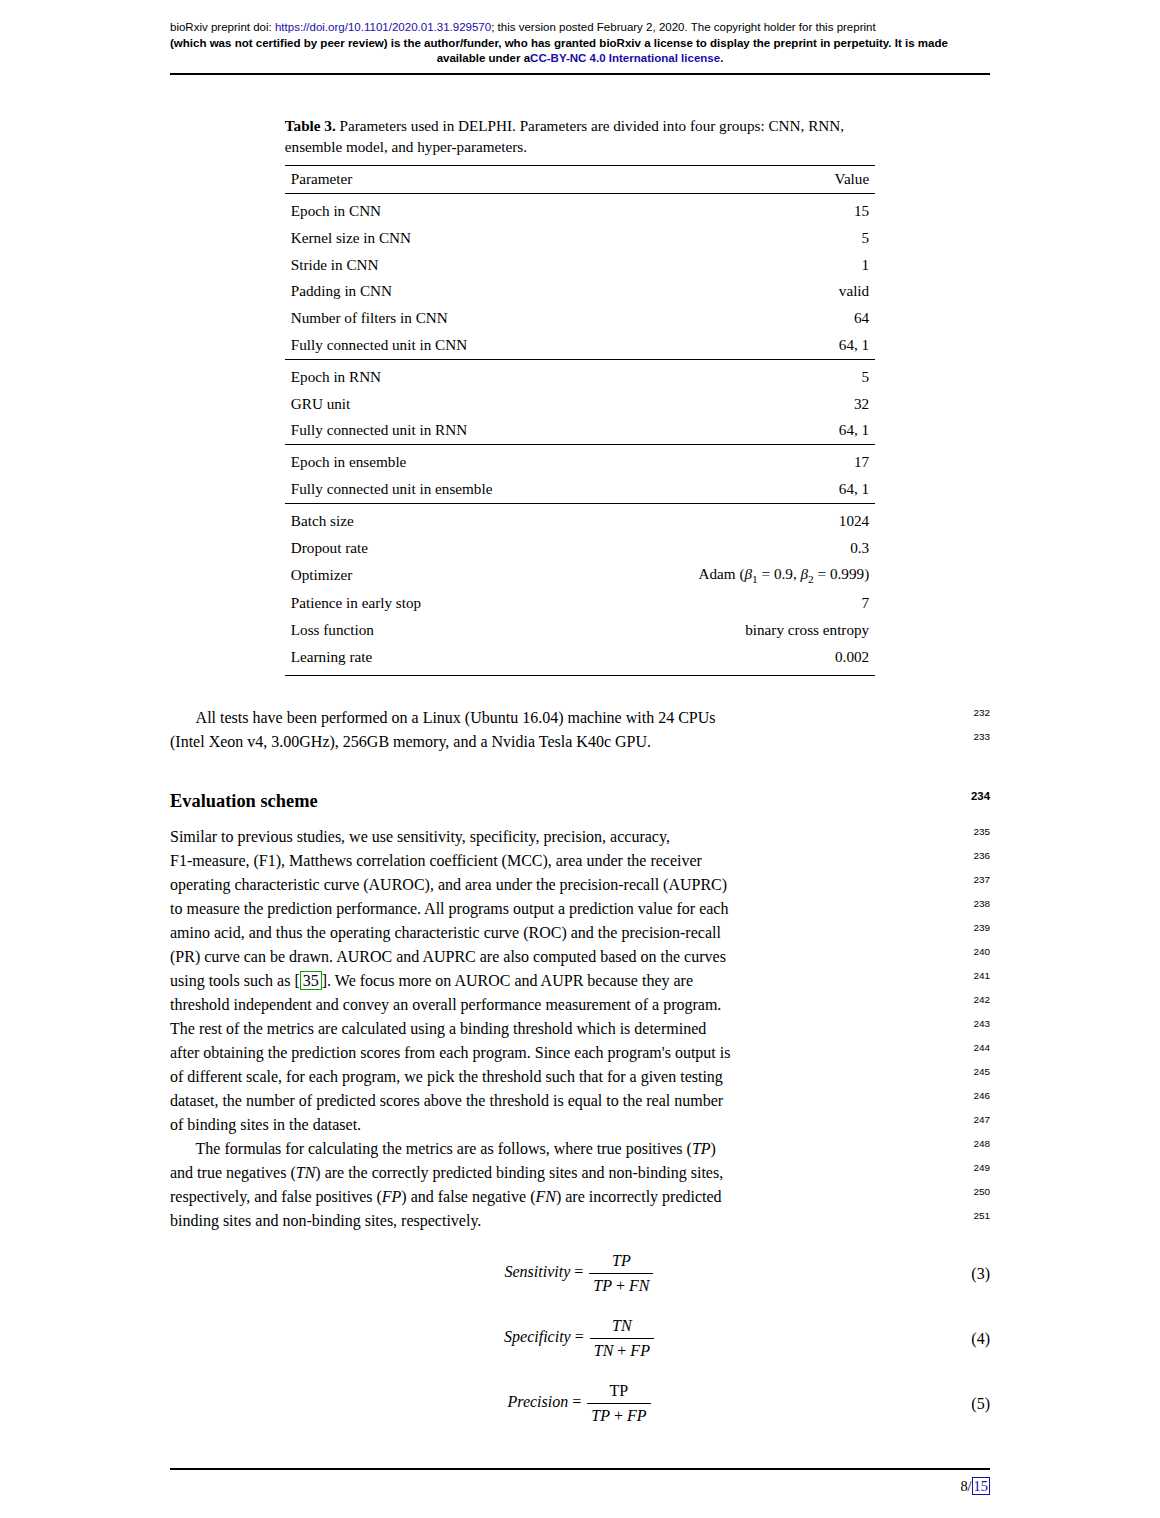bioRxiv preprint doi: https://doi.org/10.1101/2020.01.31.929570; this version posted February 2, 2020. The copyright holder for this preprint
(which was not certified by peer review) is the author/funder, who has granted bioRxiv a license to display the preprint in perpetuity. It is made
available under aCC-BY-NC 4.0 International license.
Table 3. Parameters used in DELPHI. Parameters are divided into four groups: CNN, RNN, ensemble model, and hyper-parameters.
| Parameter | Value |
| --- | --- |
| Epoch in CNN | 15 |
| Kernel size in CNN | 5 |
| Stride in CNN | 1 |
| Padding in CNN | valid |
| Number of filters in CNN | 64 |
| Fully connected unit in CNN | 64, 1 |
| Epoch in RNN | 5 |
| GRU unit | 32 |
| Fully connected unit in RNN | 64, 1 |
| Epoch in ensemble | 17 |
| Fully connected unit in ensemble | 64, 1 |
| Batch size | 1024 |
| Dropout rate | 0.3 |
| Optimizer | Adam ( β 1 = 0.9, β 2 = 0.999) |
| Patience in early stop | 7 |
| Loss function | binary cross entropy |
| Learning rate | 0.002 |
232 All tests have been performed on a Linux (Ubuntu 16.04) machine with 24 CPUs
233(Intel Xeon v4, 3.00GHz), 256GB memory, and a Nvidia Tesla K40c GPU.
Evaluation scheme234
235 Similar to previous studies, we use sensitivity, specificity, precision, accuracy,
236 F1-measure, (F1), Matthews correlation coefficient (MCC), area under the receiver
237operating characteristic curve (AUROC), and area under the precision-recall (AUPRC)
238to measure the prediction performance. All programs output a prediction value for each
239amino acid, and thus the operating characteristic curve (ROC) and the precision-recall
240(PR) curve can be drawn. AUROC and AUPRC are also computed based on the curves
241using tools such as [35]. We focus more on AUROC and AUPR because they are
242threshold independent and convey an overall performance measurement of a program.
243 The rest of the metrics are calculated using a binding threshold which is determined
244after obtaining the prediction scores from each program. Since each program's output is
245of different scale, for each program, we pick the threshold such that for a given testing
246dataset, the number of predicted scores above the threshold is equal to the real number
247of binding sites in the dataset.
248 The formulas for calculating the metrics are as follows, where true positives (TP)
249and true negatives (TN) are the correctly predicted binding sites and non-binding sites,
250respectively, and false positives (FP) and false negative (FN) are incorrectly predicted
251binding sites and non-binding sites, respectively.
Sensitivity = TP TP + FN (3)
Specificity = TN TN + FP (4)
Precision = TP TP + FP (5)
8/15